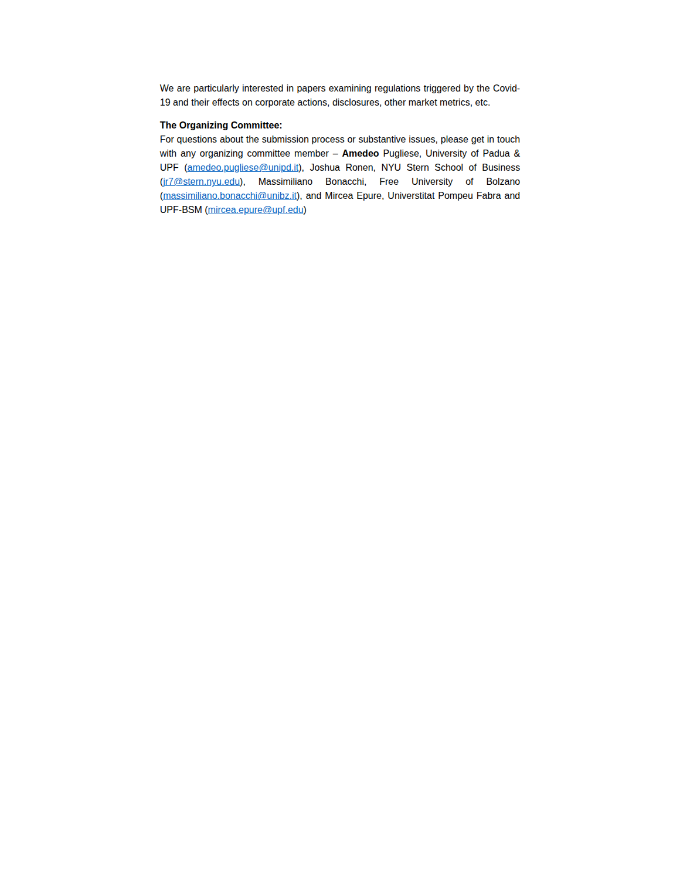We are particularly interested in papers examining regulations triggered by the Covid-19 and their effects on corporate actions, disclosures, other market metrics, etc.
The Organizing Committee:
For questions about the submission process or substantive issues, please get in touch with any organizing committee member – Amedeo Pugliese, University of Padua & UPF (amedeo.pugliese@unipd.it), Joshua Ronen, NYU Stern School of Business (jr7@stern.nyu.edu), Massimiliano Bonacchi, Free University of Bolzano (massimiliano.bonacchi@unibz.it), and Mircea Epure, Universtitat Pompeu Fabra and UPF-BSM (mircea.epure@upf.edu)